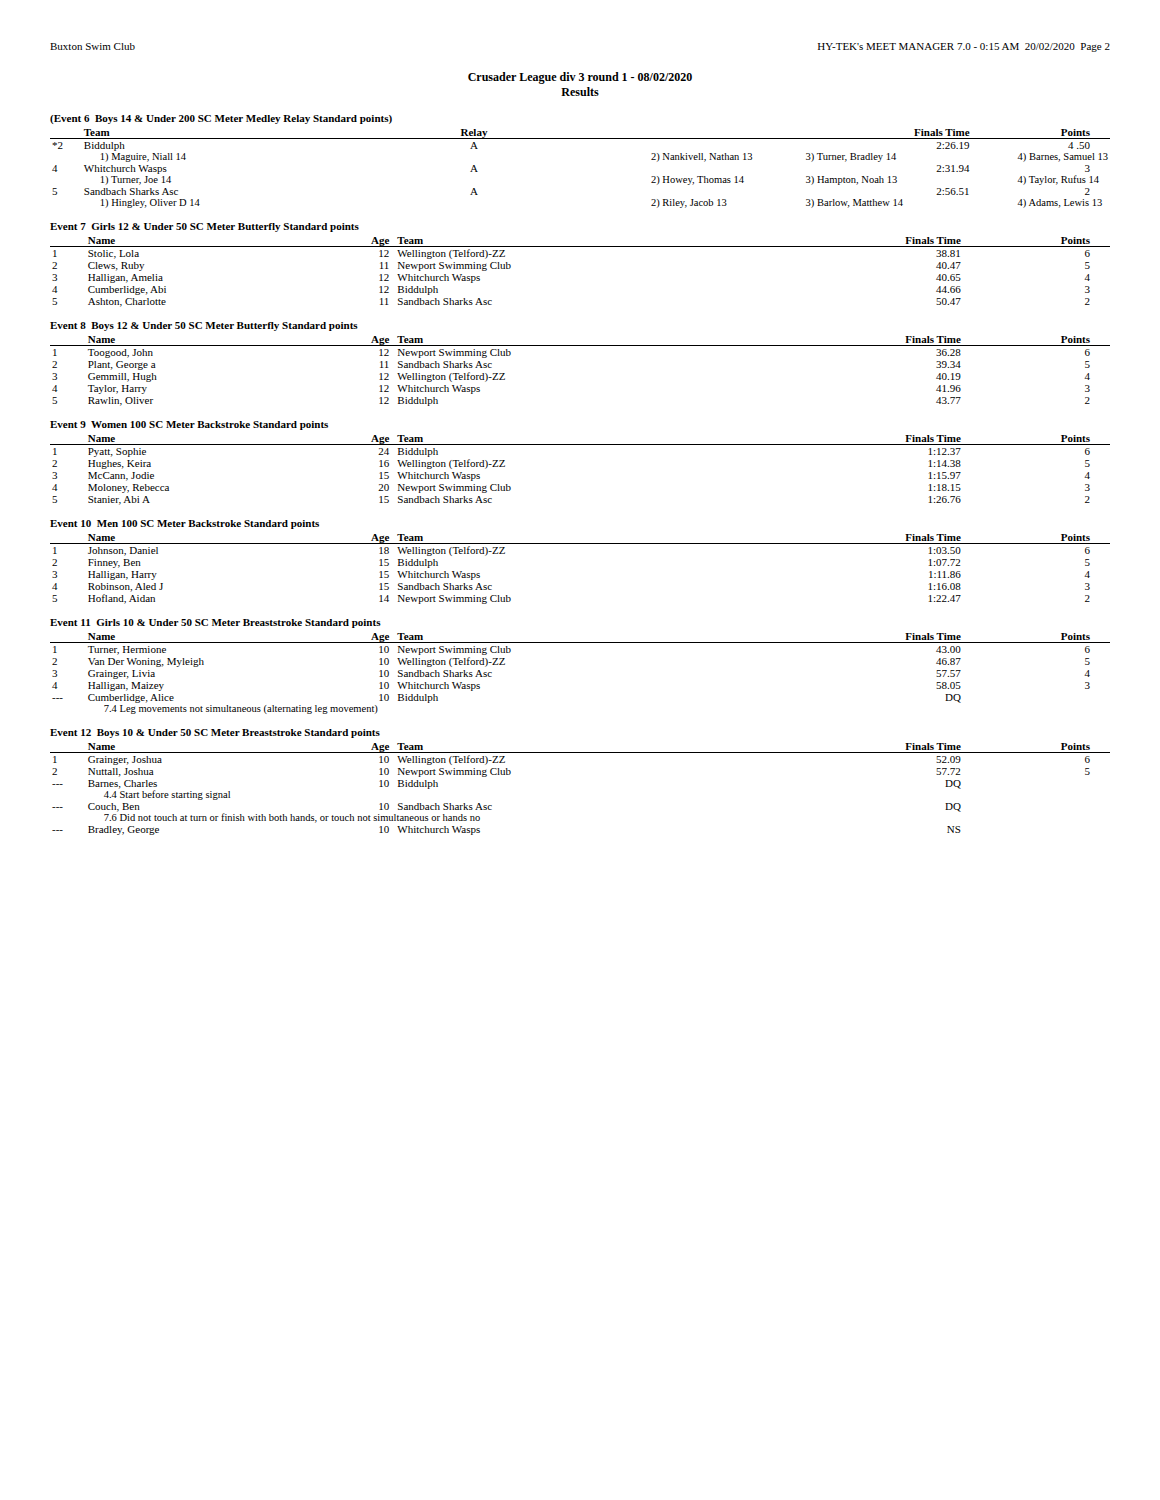Buxton Swim Club
HY-TEK's MEET MANAGER 7.0 - 0:15 AM 20/02/2020 Page 2
Crusader League div 3 round 1 - 08/02/2020
Results
(Event 6 Boys 14 & Under 200 SC Meter Medley Relay Standard points)
| | Team | Relay | | Finals Time | Points |
| --- | --- | --- | --- | --- | --- |
| *2 | Biddulph | A | | 2:26.19 | 4 .50 |
| | 1) Maguire, Niall 14 | 2) Nankivell, Nathan 13 | 3) Turner, Bradley 14 | 4) Barnes, Samuel 13 |
| 4 | Whitchurch Wasps | A | | 2:31.94 | 3 |
| | 1) Turner, Joe 14 | 2) Howey, Thomas 14 | 3) Hampton, Noah 13 | 4) Taylor, Rufus 14 |
| 5 | Sandbach Sharks Asc | A | | 2:56.51 | 2 |
| | 1) Hingley, Oliver D 14 | 2) Riley, Jacob 13 | 3) Barlow, Matthew 14 | 4) Adams, Lewis 13 |
Event 7 Girls 12 & Under 50 SC Meter Butterfly Standard points
| | Name | Age | Team | Finals Time | Points |
| --- | --- | --- | --- | --- | --- |
| 1 | Stolic, Lola | 12 | Wellington (Telford)-ZZ | 38.81 | 6 |
| 2 | Clews, Ruby | 11 | Newport Swimming Club | 40.47 | 5 |
| 3 | Halligan, Amelia | 12 | Whitchurch Wasps | 40.65 | 4 |
| 4 | Cumberlidge, Abi | 12 | Biddulph | 44.66 | 3 |
| 5 | Ashton, Charlotte | 11 | Sandbach Sharks Asc | 50.47 | 2 |
Event 8 Boys 12 & Under 50 SC Meter Butterfly Standard points
| | Name | Age | Team | Finals Time | Points |
| --- | --- | --- | --- | --- | --- |
| 1 | Toogood, John | 12 | Newport Swimming Club | 36.28 | 6 |
| 2 | Plant, George a | 11 | Sandbach Sharks Asc | 39.34 | 5 |
| 3 | Gemmill, Hugh | 12 | Wellington (Telford)-ZZ | 40.19 | 4 |
| 4 | Taylor, Harry | 12 | Whitchurch Wasps | 41.96 | 3 |
| 5 | Rawlin, Oliver | 12 | Biddulph | 43.77 | 2 |
Event 9 Women 100 SC Meter Backstroke Standard points
| | Name | Age | Team | Finals Time | Points |
| --- | --- | --- | --- | --- | --- |
| 1 | Pyatt, Sophie | 24 | Biddulph | 1:12.37 | 6 |
| 2 | Hughes, Keira | 16 | Wellington (Telford)-ZZ | 1:14.38 | 5 |
| 3 | McCann, Jodie | 15 | Whitchurch Wasps | 1:15.97 | 4 |
| 4 | Moloney, Rebecca | 20 | Newport Swimming Club | 1:18.15 | 3 |
| 5 | Stanier, Abi A | 15 | Sandbach Sharks Asc | 1:26.76 | 2 |
Event 10 Men 100 SC Meter Backstroke Standard points
| | Name | Age | Team | Finals Time | Points |
| --- | --- | --- | --- | --- | --- |
| 1 | Johnson, Daniel | 18 | Wellington (Telford)-ZZ | 1:03.50 | 6 |
| 2 | Finney, Ben | 15 | Biddulph | 1:07.72 | 5 |
| 3 | Halligan, Harry | 15 | Whitchurch Wasps | 1:11.86 | 4 |
| 4 | Robinson, Aled J | 15 | Sandbach Sharks Asc | 1:16.08 | 3 |
| 5 | Hofland, Aidan | 14 | Newport Swimming Club | 1:22.47 | 2 |
Event 11 Girls 10 & Under 50 SC Meter Breaststroke Standard points
| | Name | Age | Team | Finals Time | Points |
| --- | --- | --- | --- | --- | --- |
| 1 | Turner, Hermione | 10 | Newport Swimming Club | 43.00 | 6 |
| 2 | Van Der Woning, Myleigh | 10 | Wellington (Telford)-ZZ | 46.87 | 5 |
| 3 | Grainger, Livia | 10 | Sandbach Sharks Asc | 57.57 | 4 |
| 4 | Halligan, Maizey | 10 | Whitchurch Wasps | 58.05 | 3 |
| --- | Cumberlidge, Alice | 10 | Biddulph | DQ | |
| | 7.4 Leg movements not simultaneous (alternating leg movement) |
Event 12 Boys 10 & Under 50 SC Meter Breaststroke Standard points
| | Name | Age | Team | Finals Time | Points |
| --- | --- | --- | --- | --- | --- |
| 1 | Grainger, Joshua | 10 | Wellington (Telford)-ZZ | 52.09 | 6 |
| 2 | Nuttall, Joshua | 10 | Newport Swimming Club | 57.72 | 5 |
| --- | Barnes, Charles | 10 | Biddulph | DQ | |
| | 4.4 Start before starting signal |
| --- | Couch, Ben | 10 | Sandbach Sharks Asc | DQ | |
| | 7.6 Did not touch at turn or finish with both hands, or touch not simultaneous or hands no |
| --- | Bradley, George | 10 | Whitchurch Wasps | NS | |